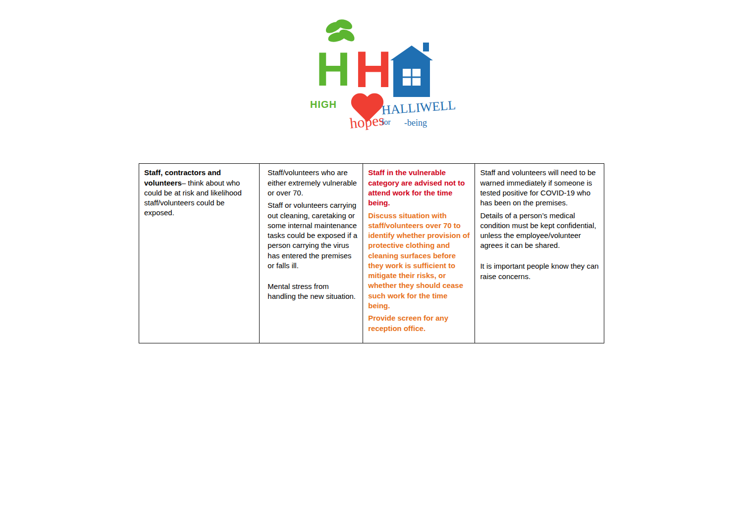H H
HIGH hopes for HALLIWELL -being
| Staff, contractors and volunteers – think about who could be at risk and likelihood staff/volunteers could be exposed. | Staff/volunteers who are either extremely vulnerable or over 70. Staff or volunteers carrying out cleaning, caretaking or some internal maintenance tasks could be exposed if a person carrying the virus has entered the premises or falls ill. Mental stress from handling the new situation. | Staff in the vulnerable category are advised not to attend work for the time being. Discuss situation with staff/volunteers over 70 to identify whether provision of protective clothing and cleaning surfaces before they work is sufficient to mitigate their risks, or whether they should cease such work for the time being. Provide screen for any reception office. | Staff and volunteers will need to be warned immediately if someone is tested positive for COVID-19 who has been on the premises. Details of a person’s medical condition must be kept confidential, unless the employee/volunteer agrees it can be shared. It is important people know they can raise concerns. |